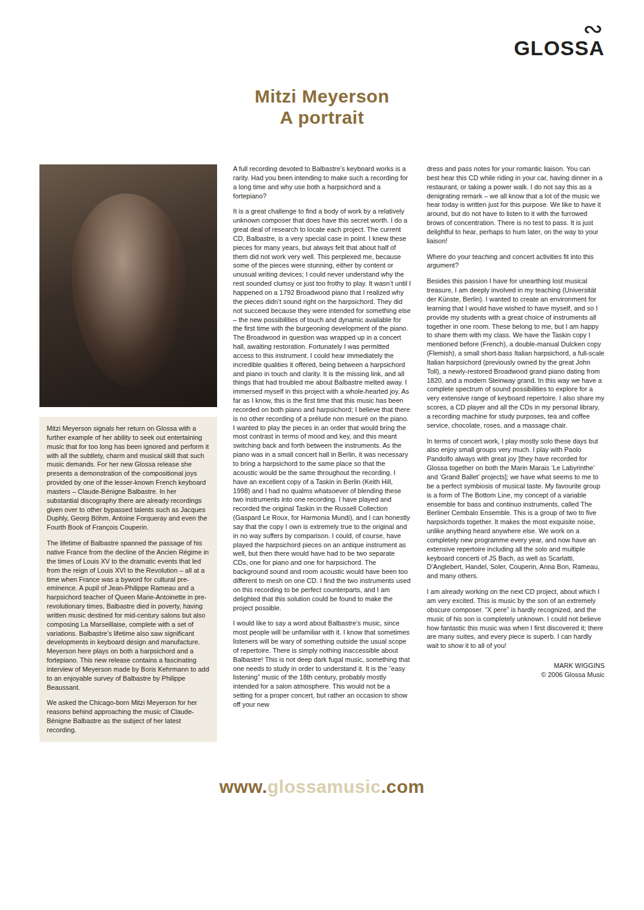∾ GLOSSA
Mitzi Meyerson A portrait
Mitzi Meyerson signals her return on Glossa with a further example of her ability to seek out entertaining music that for too long has been ignored and perform it with all the subtlety, charm and musical skill that such music demands. For her new Glossa release she presents a demonstration of the compositional joys provided by one of the lesser-known French keyboard masters – Claude-Bénigne Balbastre. In her substantial discography there are already recordings given over to other bypassed talents such as Jacques Duphly, Georg Böhm, Antoine Forqueray and even the Fourth Book of François Couperin.
The lifetime of Balbastre spanned the passage of his native France from the decline of the Ancien Régime in the times of Louis XV to the dramatic events that led from the reign of Louis XVI to the Revolution – all at a time when France was a byword for cultural pre-eminence. A pupil of Jean-Philippe Rameau and a harpsichord teacher of Queen Marie-Antoinette in pre-revolutionary times, Balbastre died in poverty, having written music destined for mid-century salons but also composing La Marseillaise, complete with a set of variations. Balbastre’s lifetime also saw significant developments in keyboard design and manufacture. Meyerson here plays on both a harpsichord and a fortepiano. This new release contains a fascinating interview of Meyerson made by Boris Kehrmann to add to an enjoyable survey of Balbastre by Philippe Beaussant.
We asked the Chicago-born Mitzi Meyerson for her reasons behind approaching the music of Claude-Bénigne Balbastre as the subject of her latest recording.
A full recording devoted to Balbastre’s keyboard works is a rarity. Had you been intending to make such a recording for a long time and why use both a harpsichord and a fortepiano?
It is a great challenge to find a body of work by a relatively unknown composer that does have this secret worth. I do a great deal of research to locate each project. The current CD, Balbastre, is a very special case in point. I knew these pieces for many years, but always felt that about half of them did not work very well. This perplexed me, because some of the pieces were stunning, either by content or unusual writing devices; I could never understand why the rest sounded clumsy or just too frothy to play. It wasn’t until I happened on a 1792 Broadwood piano that I realized why the pieces didn’t sound right on the harpsichord. They did not succeed because they were intended for something else – the new possibilities of touch and dynamic available for the first time with the burgeoning development of the piano. The Broadwood in question was wrapped up in a concert hall, awaiting restoration. Fortunately I was permitted access to this instrument. I could hear immediately the incredible qualities it offered, being between a harpsichord and piano in touch and clarity. It is the missing link, and all things that had troubled me about Balbastre melted away. I immersed myself in this project with a whole-hearted joy. As far as I know, this is the first time that this music has been recorded on both piano and harpsichord; I believe that there is no other recording of a prélude non mesuré on the piano. I wanted to play the pieces in an order that would bring the most contrast in terms of mood and key, and this meant switching back and forth between the instruments. As the piano was in a small concert hall in Berlin, it was necessary to bring a harpsichord to the same place so that the acoustic would be the same throughout the recording. I have an excellent copy of a Taskin in Berlin (Keith Hill, 1998) and I had no qualms whatsoever of blending these two instruments into one recording. I have played and recorded the original Taskin in the Russell Collection (Gaspard Le Roux, for Harmonia Mundi), and I can honestly say that the copy I own is extremely true to the original and in no way suffers by comparison. I could, of course, have played the harpsichord pieces on an antique instrument as well, but then there would have had to be two separate CDs, one for piano and one for harpsichord. The background sound and room acoustic would have been too different to mesh on one CD. I find the two instruments used on this recording to be perfect counterparts, and I am delighted that this solution could be found to make the project possible.
I would like to say a word about Balbastre’s music, since most people will be unfamiliar with it. I know that sometimes listeners will be wary of something outside the usual scope of repertoire. There is simply nothing inaccessible about Balbastre! This is not deep dark fugal music, something that one needs to study in order to understand it. It is the “easy listening” music of the 18th century, probably mostly intended for a salon atmosphere. This would not be a setting for a proper concert, but rather an occasion to show off your new
dress and pass notes for your romantic liaison. You can best hear this CD while riding in your car, having dinner in a restaurant, or taking a power walk. I do not say this as a denigrating remark – we all know that a lot of the music we hear today is written just for this purpose. We like to have it around, but do not have to listen to it with the furrowed brows of concentration. There is no test to pass. It is just delightful to hear, perhaps to hum later, on the way to your liaison!
Where do your teaching and concert activities fit into this argument?
Besides this passion I have for unearthing lost musical treasure, I am deeply involved in my teaching (Universität der Künste, Berlin). I wanted to create an environment for learning that I would have wished to have myself, and so I provide my students with a great choice of instruments all together in one room. These belong to me, but I am happy to share them with my class. We have the Taskin copy I mentioned before (French), a double-manual Dulcken copy (Flemish), a small short-bass Italian harpsichord, a full-scale Italian harpsichord (previously owned by the great John Toll), a newly-restored Broadwood grand piano dating from 1820, and a modern Steinway grand. In this way we have a complete spectrum of sound possibilities to explore for a very extensive range of keyboard repertoire. I also share my scores, a CD player and all the CDs in my personal library, a recording machine for study purposes, tea and coffee service, chocolate, roses, and a massage chair.
In terms of concert work, I play mostly solo these days but also enjoy small groups very much. I play with Paolo Pandolfo always with great joy [they have recorded for Glossa together on both the Marin Marais ‘Le Labyrinthe’ and ‘Grand Ballet’ projects]; we have what seems to me to be a perfect symbiosis of musical taste. My favourite group is a form of The Bottom Line, my concept of a variable ensemble for bass and continuo instruments, called The Berliner Cembalo Ensemble. This is a group of two to five harpsichords together. It makes the most exquisite noise, unlike anything heard anywhere else. We work on a completely new programme every year, and now have an extensive repertoire including all the solo and multiple keyboard concerti of JS Bach, as well as Scarlatti, D’Anglebert, Handel, Soler, Couperin, Anna Bon, Rameau, and many others.
I am already working on the next CD project, about which I am very excited. This is music by the son of an extremely obscure composer. “X pere” is hardly recognized, and the music of his son is completely unknown. I could not believe how fantastic this music was when I first discovered it; there are many suites, and every piece is superb. I can hardly wait to show it to all of you!
MARK WIGGINS
© 2006 Glossa Music
www. glossamusic.com